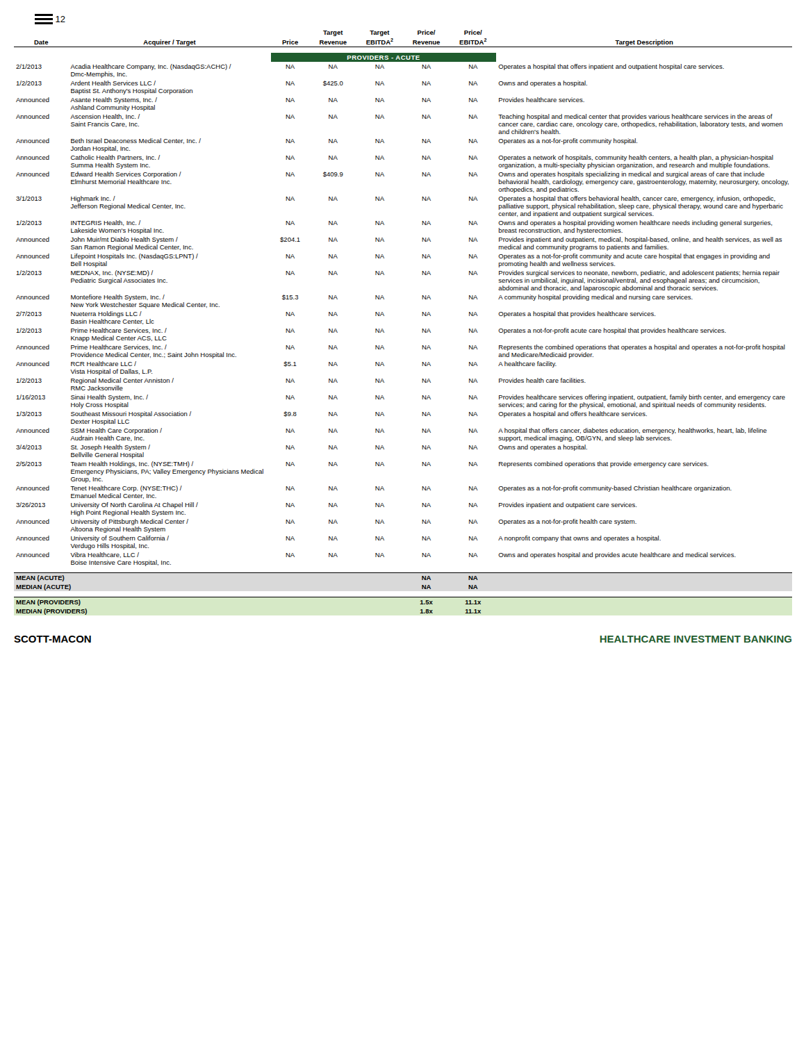12
| | | | Target | Target | Price/ | Price/ | |
| --- | --- | --- | --- | --- | --- | --- | --- |
| Date | Acquirer / Target | Price | Revenue | EBITDA 2 | Revenue | EBITDA 2 | Target Description |
| | | PROVIDERS - ACUTE | |
| 2/1/2013 | Acadia Healthcare Company, Inc. (NasdaqGS:ACHC) / Dmc-Memphis, Inc. | NA | NA | NA | NA | NA | Operates a hospital that offers inpatient and outpatient hospital care services. |
| 1/2/2013 | Ardent Health Services LLC / Baptist St. Anthony's Hospital Corporation | NA | $425.0 | NA | NA | NA | Owns and operates a hospital. |
| Announced | Asante Health Systems, Inc. / Ashland Community Hospital | NA | NA | NA | NA | NA | Provides healthcare services. |
| Announced | Ascension Health, Inc. / Saint Francis Care, Inc. | NA | NA | NA | NA | NA | Teaching hospital and medical center that provides various healthcare services in the areas of cancer care, cardiac care, oncology care, orthopedics, rehabilitation, laboratory tests, and women and children's health. |
| Announced | Beth Israel Deaconess Medical Center, Inc. / Jordan Hospital, Inc. | NA | NA | NA | NA | NA | Operates as a not-for-profit community hospital. |
| Announced | Catholic Health Partners, Inc. / Summa Health System Inc. | NA | NA | NA | NA | NA | Operates a network of hospitals, community health centers, a health plan, a physician-hospital organization, a multi-specialty physician organization, and research and multiple foundations. |
| Announced | Edward Health Services Corporation / Elmhurst Memorial Healthcare Inc. | NA | $409.9 | NA | NA | NA | Owns and operates hospitals specializing in medical and surgical areas of care that include behavioral health, cardiology, emergency care, gastroenterology, maternity, neurosurgery, oncology, orthopedics, and pediatrics. |
| 3/1/2013 | Highmark Inc. / Jefferson Regional Medical Center, Inc. | NA | NA | NA | NA | NA | Operates a hospital that offers behavioral health, cancer care, emergency, infusion, orthopedic, palliative support, physical rehabilitation, sleep care, physical therapy, wound care and hyperbaric center, and inpatient and outpatient surgical services. |
| 1/2/2013 | INTEGRIS Health, Inc. / Lakeside Women's Hospital Inc. | NA | NA | NA | NA | NA | Owns and operates a hospital providing women healthcare needs including general surgeries, breast reconstruction, and hysterectomies. |
| Announced | John Muir/mt Diablo Health System / San Ramon Regional Medical Center, Inc. | $204.1 | NA | NA | NA | NA | Provides inpatient and outpatient, medical, hospital-based, online, and health services, as well as medical and community programs to patients and families. |
| Announced | Lifepoint Hospitals Inc. (NasdaqGS:LPNT) / Bell Hospital | NA | NA | NA | NA | NA | Operates as a not-for-profit community and acute care hospital that engages in providing and promoting health and wellness services. |
| 1/2/2013 | MEDNAX, Inc. (NYSE:MD) / Pediatric Surgical Associates Inc. | NA | NA | NA | NA | NA | Provides surgical services to neonate, newborn, pediatric, and adolescent patients; hernia repair services in umbilical, inguinal, incisional/ventral, and esophageal areas; and circumcision, abdominal and thoracic, and laparoscopic abdominal and thoracic services. |
| Announced | Montefiore Health System, Inc. / New York Westchester Square Medical Center, Inc. | $15.3 | NA | NA | NA | NA | A community hospital providing medical and nursing care services. |
| 2/7/2013 | Nueterra Holdings LLC / Basin Healthcare Center, Llc | NA | NA | NA | NA | NA | Operates a hospital that provides healthcare services. |
| 1/2/2013 | Prime Healthcare Services, Inc. / Knapp Medical Center ACS, LLC | NA | NA | NA | NA | NA | Operates a not-for-profit acute care hospital that provides healthcare services. |
| Announced | Prime Healthcare Services, Inc. / Providence Medical Center, Inc.; Saint John Hospital Inc. | NA | NA | NA | NA | NA | Represents the combined operations that operates a hospital and operates a not-for-profit hospital and Medicare/Medicaid provider. |
| Announced | RCR Healthcare LLC / Vista Hospital of Dallas, L.P. | $5.1 | NA | NA | NA | NA | A healthcare facility. |
| 1/2/2013 | Regional Medical Center Anniston / RMC Jacksonville | NA | NA | NA | NA | NA | Provides health care facilities. |
| 1/16/2013 | Sinai Health System, Inc. / Holy Cross Hospital | NA | NA | NA | NA | NA | Provides healthcare services offering inpatient, outpatient, family birth center, and emergency care services; and caring for the physical, emotional, and spiritual needs of community residents. |
| 1/3/2013 | Southeast Missouri Hospital Association / Dexter Hospital LLC | $9.8 | NA | NA | NA | NA | Operates a hospital and offers healthcare services. |
| Announced | SSM Health Care Corporation / Audrain Health Care, Inc. | NA | NA | NA | NA | NA | A hospital that offers cancer, diabetes education, emergency, healthworks, heart, lab, lifeline support, medical imaging, OB/GYN, and sleep lab services. |
| 3/4/2013 | St. Joseph Health System / Bellville General Hospital | NA | NA | NA | NA | NA | Owns and operates a hospital. |
| 2/5/2013 | Team Health Holdings, Inc. (NYSE:TMH) / Emergency Physicians, PA; Valley Emergency Physicians Medical Group, Inc. | NA | NA | NA | NA | NA | Represents combined operations that provide emergency care services. |
| Announced | Tenet Healthcare Corp. (NYSE:THC) / Emanuel Medical Center, Inc. | NA | NA | NA | NA | NA | Operates as a not-for-profit community-based Christian healthcare organization. |
| 3/26/2013 | University Of North Carolina At Chapel Hill / High Point Regional Health System Inc. | NA | NA | NA | NA | NA | Provides inpatient and outpatient care services. |
| Announced | University of Pittsburgh Medical Center / Altoona Regional Health System | NA | NA | NA | NA | NA | Operates as a not-for-profit health care system. |
| Announced | University of Southern California / Verdugo Hills Hospital, Inc. | NA | NA | NA | NA | NA | A nonprofit company that owns and operates a hospital. |
| Announced | Vibra Healthcare, LLC / Boise Intensive Care Hospital, Inc. | NA | NA | NA | NA | NA | Owns and operates hospital and provides acute healthcare and medical services. |
| MEAN (ACUTE) | NA | NA | |
| MEDIAN (ACUTE) | NA | NA | |
| MEAN (PROVIDERS) | 1.5x | 11.1x | |
| MEDIAN (PROVIDERS) | 1.8x | 11.1x | |
SCOTT-MACON
HEALTHCARE INVESTMENT BANKING